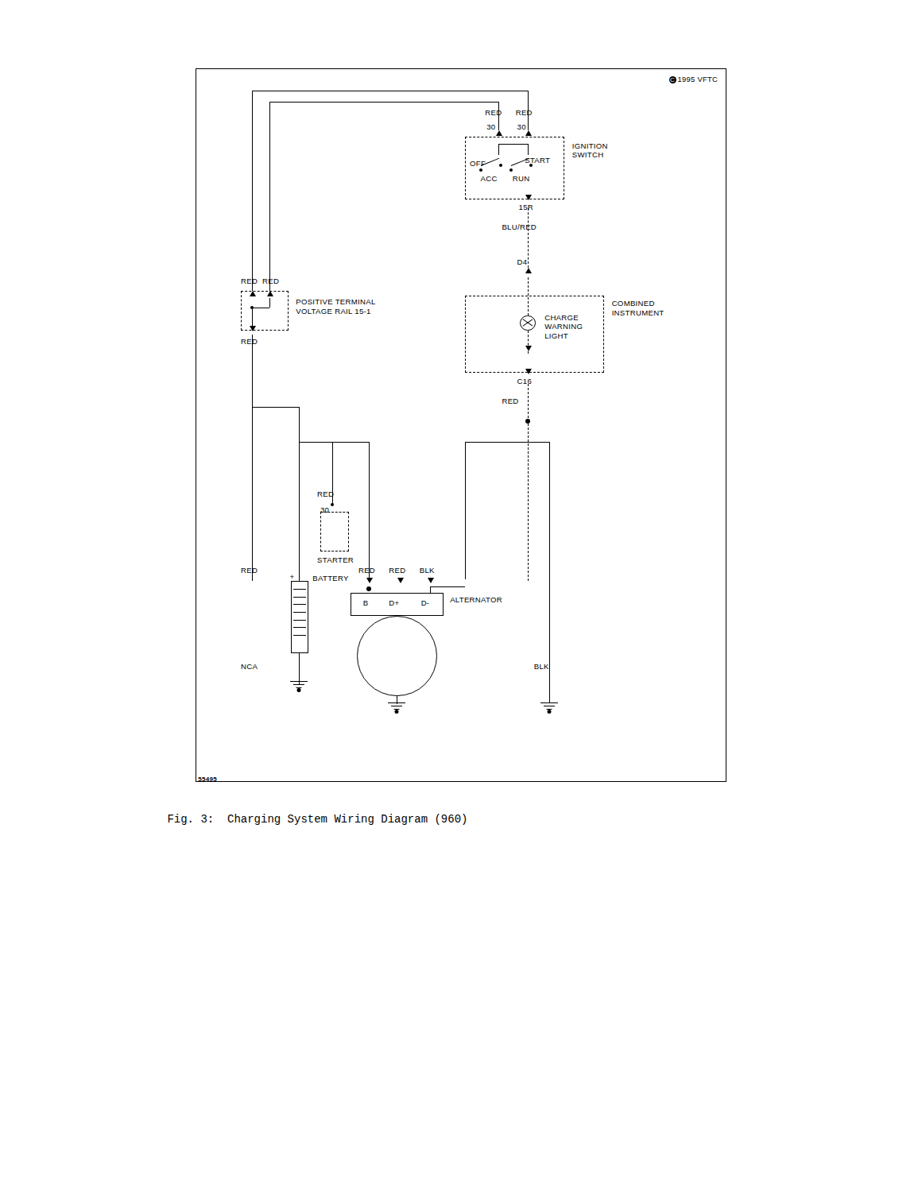C1995 VFTC
RED
RED
30
30
IGNITION
SWITCH
OFF
START
ACC
RUN
15R
BLU/RED
D4
POSITIVE TERMINAL
VOLTAGE RAIL 15-1
RED
RED
RED
COMBINED
INSTRUMENT
CHARGE
WARNING
LIGHT
C16
RED
RED
30
STARTER
RED
+
BATTERY
NCA
RED
RED
BLK
B
D+
D-
ALTERNATOR
BLK
55495
Fig. 3: Charging System Wiring Diagram (960)